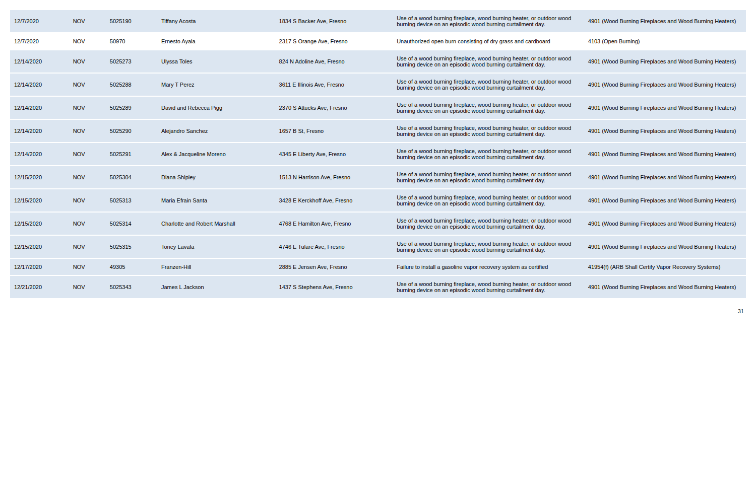| 12/7/2020 | NOV | 5025190 | Tiffany Acosta | 1834 S Backer Ave, Fresno | Use of a wood burning fireplace, wood burning heater, or outdoor wood burning device on an episodic wood burning curtailment day. | 4901 (Wood Burning Fireplaces and Wood Burning Heaters) |
| 12/7/2020 | NOV | 50970 | Ernesto Ayala | 2317 S Orange Ave, Fresno | Unauthorized open burn consisting of dry grass and cardboard | 4103 (Open Burning) |
| 12/14/2020 | NOV | 5025273 | Ulyssa Toles | 824 N Adoline Ave, Fresno | Use of a wood burning fireplace, wood burning heater, or outdoor wood burning device on an episodic wood burning curtailment day. | 4901 (Wood Burning Fireplaces and Wood Burning Heaters) |
| 12/14/2020 | NOV | 5025288 | Mary T Perez | 3611 E Illinois Ave, Fresno | Use of a wood burning fireplace, wood burning heater, or outdoor wood burning device on an episodic wood burning curtailment day. | 4901 (Wood Burning Fireplaces and Wood Burning Heaters) |
| 12/14/2020 | NOV | 5025289 | David and Rebecca Pigg | 2370 S Attucks Ave, Fresno | Use of a wood burning fireplace, wood burning heater, or outdoor wood burning device on an episodic wood burning curtailment day. | 4901 (Wood Burning Fireplaces and Wood Burning Heaters) |
| 12/14/2020 | NOV | 5025290 | Alejandro Sanchez | 1657 B St, Fresno | Use of a wood burning fireplace, wood burning heater, or outdoor wood burning device on an episodic wood burning curtailment day. | 4901 (Wood Burning Fireplaces and Wood Burning Heaters) |
| 12/14/2020 | NOV | 5025291 | Alex & Jacqueline Moreno | 4345 E Liberty Ave, Fresno | Use of a wood burning fireplace, wood burning heater, or outdoor wood burning device on an episodic wood burning curtailment day. | 4901 (Wood Burning Fireplaces and Wood Burning Heaters) |
| 12/15/2020 | NOV | 5025304 | Diana Shipley | 1513 N Harrison Ave, Fresno | Use of a wood burning fireplace, wood burning heater, or outdoor wood burning device on an episodic wood burning curtailment day. | 4901 (Wood Burning Fireplaces and Wood Burning Heaters) |
| 12/15/2020 | NOV | 5025313 | Maria Efrain Santa | 3428 E Kerckhoff Ave, Fresno | Use of a wood burning fireplace, wood burning heater, or outdoor wood burning device on an episodic wood burning curtailment day. | 4901 (Wood Burning Fireplaces and Wood Burning Heaters) |
| 12/15/2020 | NOV | 5025314 | Charlotte and Robert Marshall | 4768 E Hamilton Ave, Fresno | Use of a wood burning fireplace, wood burning heater, or outdoor wood burning device on an episodic wood burning curtailment day. | 4901 (Wood Burning Fireplaces and Wood Burning Heaters) |
| 12/15/2020 | NOV | 5025315 | Toney Lavafa | 4746 E Tulare Ave, Fresno | Use of a wood burning fireplace, wood burning heater, or outdoor wood burning device on an episodic wood burning curtailment day. | 4901 (Wood Burning Fireplaces and Wood Burning Heaters) |
| 12/17/2020 | NOV | 49305 | Franzen-Hill | 2885 E Jensen Ave, Fresno | Failure to install a gasoline vapor recovery system as certified | 41954(f) (ARB Shall Certify Vapor Recovery Systems) |
| 12/21/2020 | NOV | 5025343 | James L Jackson | 1437 S Stephens Ave, Fresno | Use of a wood burning fireplace, wood burning heater, or outdoor wood burning device on an episodic wood burning curtailment day. | 4901 (Wood Burning Fireplaces and Wood Burning Heaters) |
31